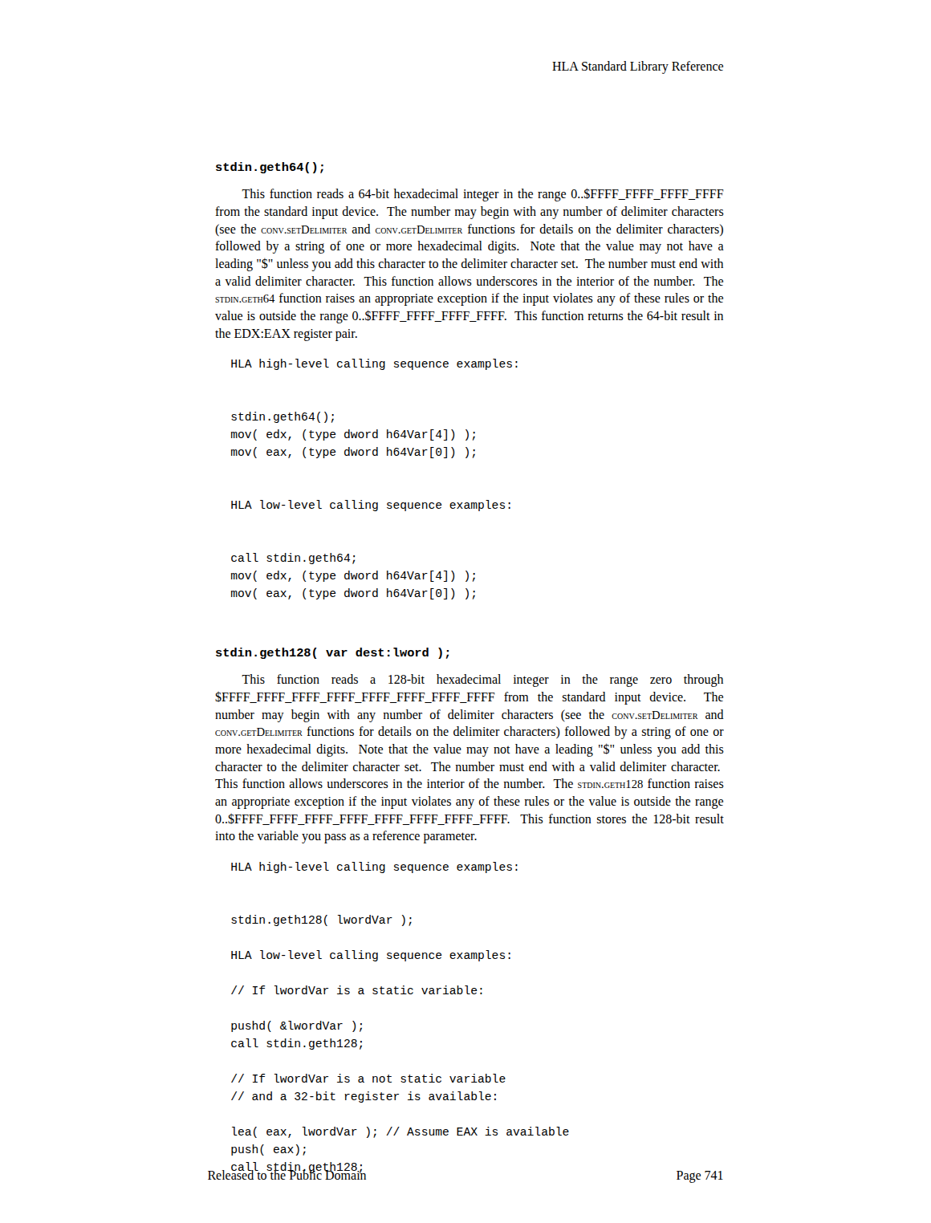HLA Standard Library Reference
stdin.geth64();
This function reads a 64-bit hexadecimal integer in the range 0..$FFFF_FFFF_FFFF_FFFF from the standard input device. The number may begin with any number of delimiter characters (see the conv.setDelimiter and conv.getDelimiter functions for details on the delimiter characters) followed by a string of one or more hexadecimal digits. Note that the value may not have a leading "$" unless you add this character to the delimiter character set. The number must end with a valid delimiter character. This function allows underscores in the interior of the number. The stdin.geth64 function raises an appropriate exception if the input violates any of these rules or the value is outside the range 0..$FFFF_FFFF_FFFF_FFFF. This function returns the 64-bit result in the EDX:EAX register pair.
HLA high-level calling sequence examples:


stdin.geth64();
mov( edx, (type dword h64Var[4]) );
mov( eax, (type dword h64Var[0]) );


HLA low-level calling sequence examples:


call stdin.geth64;
mov( edx, (type dword h64Var[4]) );
mov( eax, (type dword h64Var[0]) );
stdin.geth128( var dest:lword );
This function reads a 128-bit hexadecimal integer in the range zero through $FFFF_FFFF_FFFF_FFFF_FFFF_FFFF_FFFF_FFFF from the standard input device. The number may begin with any number of delimiter characters (see the conv.setDelimiter and conv.getDelimiter functions for details on the delimiter characters) followed by a string of one or more hexadecimal digits. Note that the value may not have a leading "$" unless you add this character to the delimiter character set. The number must end with a valid delimiter character. This function allows underscores in the interior of the number. The stdin.geth128 function raises an appropriate exception if the input violates any of these rules or the value is outside the range 0..$FFFF_FFFF_FFFF_FFFF_FFFF_FFFF_FFFF_FFFF. This function stores the 128-bit result into the variable you pass as a reference parameter.
HLA high-level calling sequence examples:


stdin.geth128( lwordVar );

HLA low-level calling sequence examples:

// If lwordVar is a static variable:

pushd( &lwordVar );
call stdin.geth128;

// If lwordVar is a not static variable
// and a 32-bit register is available:

lea( eax, lwordVar ); // Assume EAX is available
push( eax);
call stdin.geth128;
Released to the Public Domain Page 741